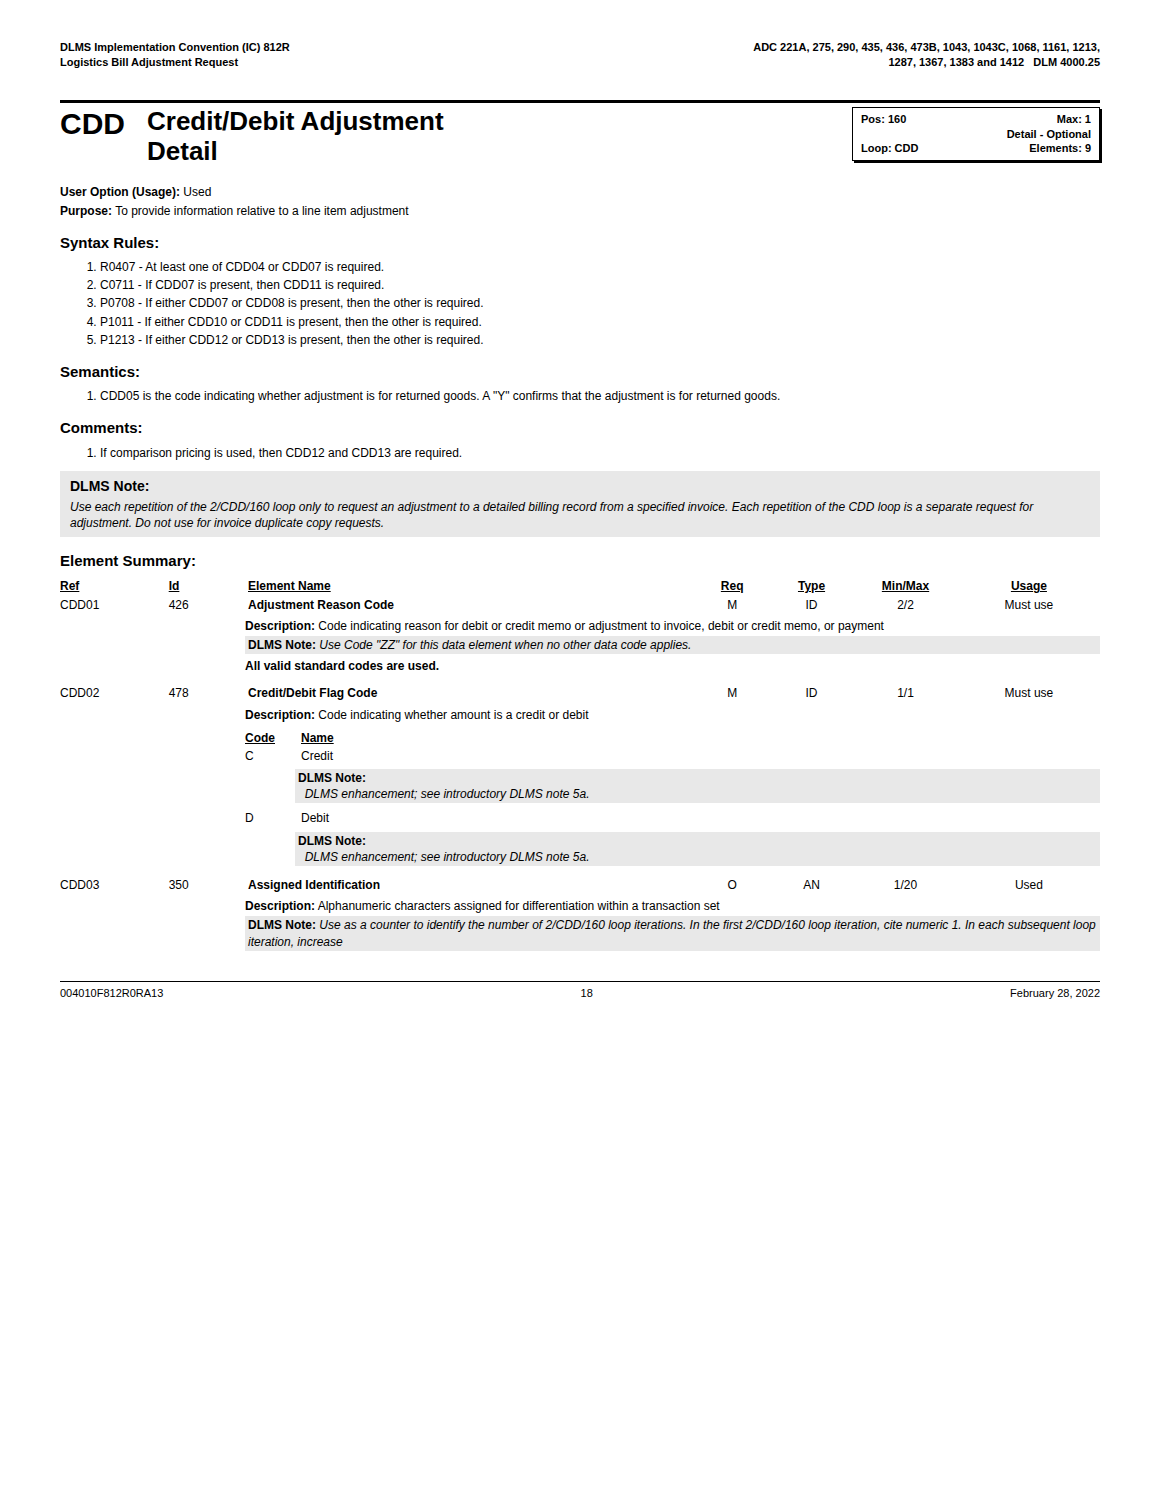DLMS Implementation Convention (IC) 812R
Logistics Bill Adjustment Request
ADC 221A, 275, 290, 435, 436, 473B, 1043, 1043C, 1068, 1161, 1213,
1287, 1367, 1383 and 1412 DLM 4000.25
CDD
Credit/Debit Adjustment Detail
Pos: 160 Max: 1
Detail - Optional
Loop: CDD Elements: 9
User Option (Usage): Used
Purpose: To provide information relative to a line item adjustment
Syntax Rules:
R0407 - At least one of CDD04 or CDD07 is required.
C0711 - If CDD07 is present, then CDD11 is required.
P0708 - If either CDD07 or CDD08 is present, then the other is required.
P1011 - If either CDD10 or CDD11 is present, then the other is required.
P1213 - If either CDD12 or CDD13 is present, then the other is required.
Semantics:
CDD05 is the code indicating whether adjustment is for returned goods. A "Y" confirms that the adjustment is for returned goods.
Comments:
If comparison pricing is used, then CDD12 and CDD13 are required.
DLMS Note:
Use each repetition of the 2/CDD/160 loop only to request an adjustment to a detailed billing record from a specified invoice. Each repetition of the CDD loop is a separate request for adjustment. Do not use for invoice duplicate copy requests.
Element Summary:
| Ref | Id | Element Name | Req | Type | Min/Max | Usage |
| CDD01 | 426 | Adjustment Reason Code | M | ID | 2/2 | Must use |
Description: Code indicating reason for debit or credit memo or adjustment to invoice, debit or credit memo, or payment
DLMS Note: Use Code "ZZ" for this data element when no other data code applies.
All valid standard codes are used.
| CDD02 | 478 | Credit/Debit Flag Code | M | ID | 1/1 | Must use |
Description: Code indicating whether amount is a credit or debit
| Code | Name |
| C | Credit |
DLMS Note:
DLMS enhancement; see introductory DLMS note 5a.
| D | Debit |
DLMS Note:
DLMS enhancement; see introductory DLMS note 5a.
| CDD03 | 350 | Assigned Identification | O | AN | 1/20 | Used |
Description: Alphanumeric characters assigned for differentiation within a transaction set
DLMS Note: Use as a counter to identify the number of 2/CDD/160 loop iterations. In the first 2/CDD/160 loop iteration, cite numeric 1. In each subsequent loop iteration, increase
004010F812R0RA13
18
February 28, 2022